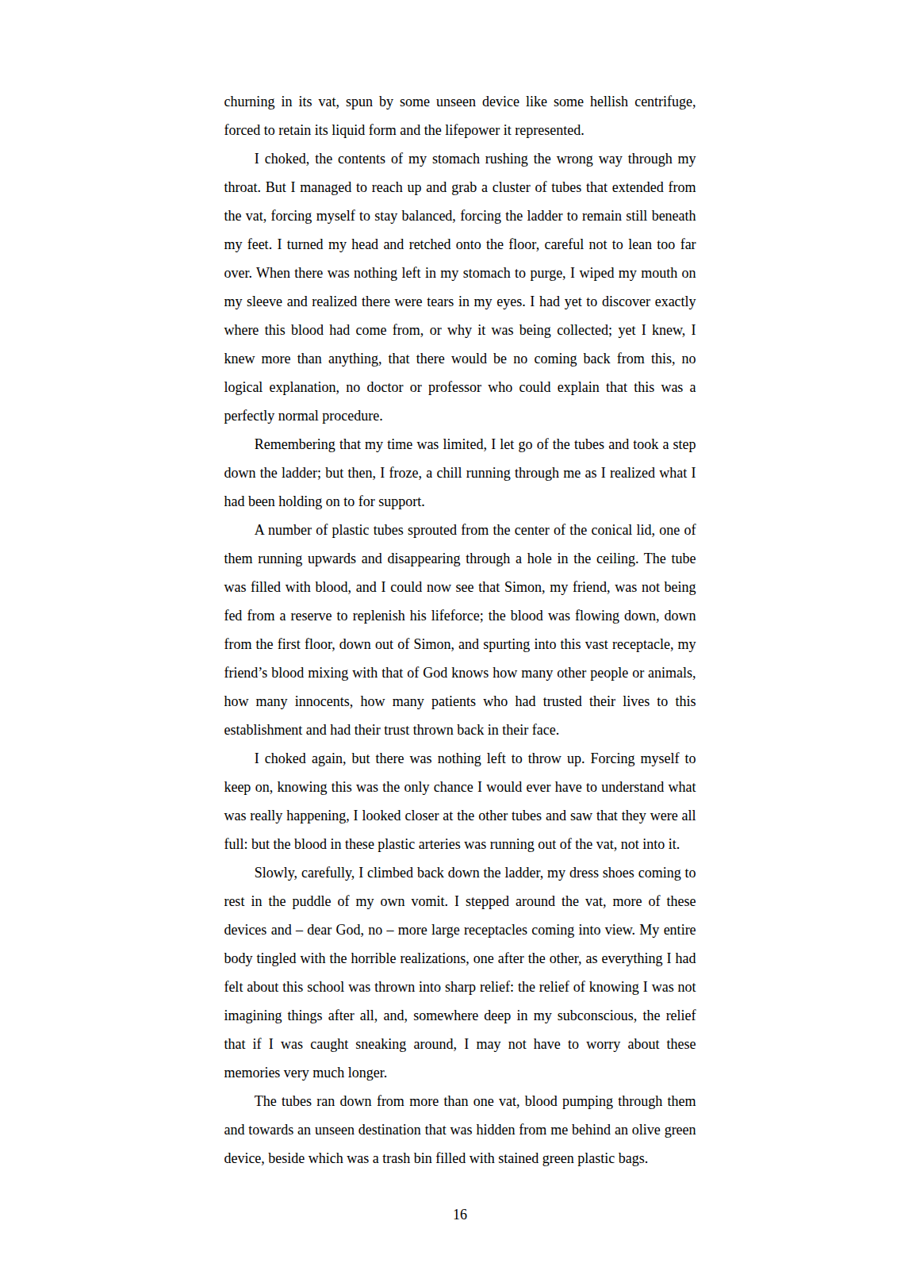churning in its vat, spun by some unseen device like some hellish centrifuge, forced to retain its liquid form and the lifepower it represented.
I choked, the contents of my stomach rushing the wrong way through my throat. But I managed to reach up and grab a cluster of tubes that extended from the vat, forcing myself to stay balanced, forcing the ladder to remain still beneath my feet. I turned my head and retched onto the floor, careful not to lean too far over. When there was nothing left in my stomach to purge, I wiped my mouth on my sleeve and realized there were tears in my eyes. I had yet to discover exactly where this blood had come from, or why it was being collected; yet I knew, I knew more than anything, that there would be no coming back from this, no logical explanation, no doctor or professor who could explain that this was a perfectly normal procedure.
Remembering that my time was limited, I let go of the tubes and took a step down the ladder; but then, I froze, a chill running through me as I realized what I had been holding on to for support.
A number of plastic tubes sprouted from the center of the conical lid, one of them running upwards and disappearing through a hole in the ceiling. The tube was filled with blood, and I could now see that Simon, my friend, was not being fed from a reserve to replenish his lifeforce; the blood was flowing down, down from the first floor, down out of Simon, and spurting into this vast receptacle, my friend’s blood mixing with that of God knows how many other people or animals, how many innocents, how many patients who had trusted their lives to this establishment and had their trust thrown back in their face.
I choked again, but there was nothing left to throw up. Forcing myself to keep on, knowing this was the only chance I would ever have to understand what was really happening, I looked closer at the other tubes and saw that they were all full: but the blood in these plastic arteries was running out of the vat, not into it.
Slowly, carefully, I climbed back down the ladder, my dress shoes coming to rest in the puddle of my own vomit. I stepped around the vat, more of these devices and – dear God, no – more large receptacles coming into view. My entire body tingled with the horrible realizations, one after the other, as everything I had felt about this school was thrown into sharp relief: the relief of knowing I was not imagining things after all, and, somewhere deep in my subconscious, the relief that if I was caught sneaking around, I may not have to worry about these memories very much longer.
The tubes ran down from more than one vat, blood pumping through them and towards an unseen destination that was hidden from me behind an olive green device, beside which was a trash bin filled with stained green plastic bags.
16